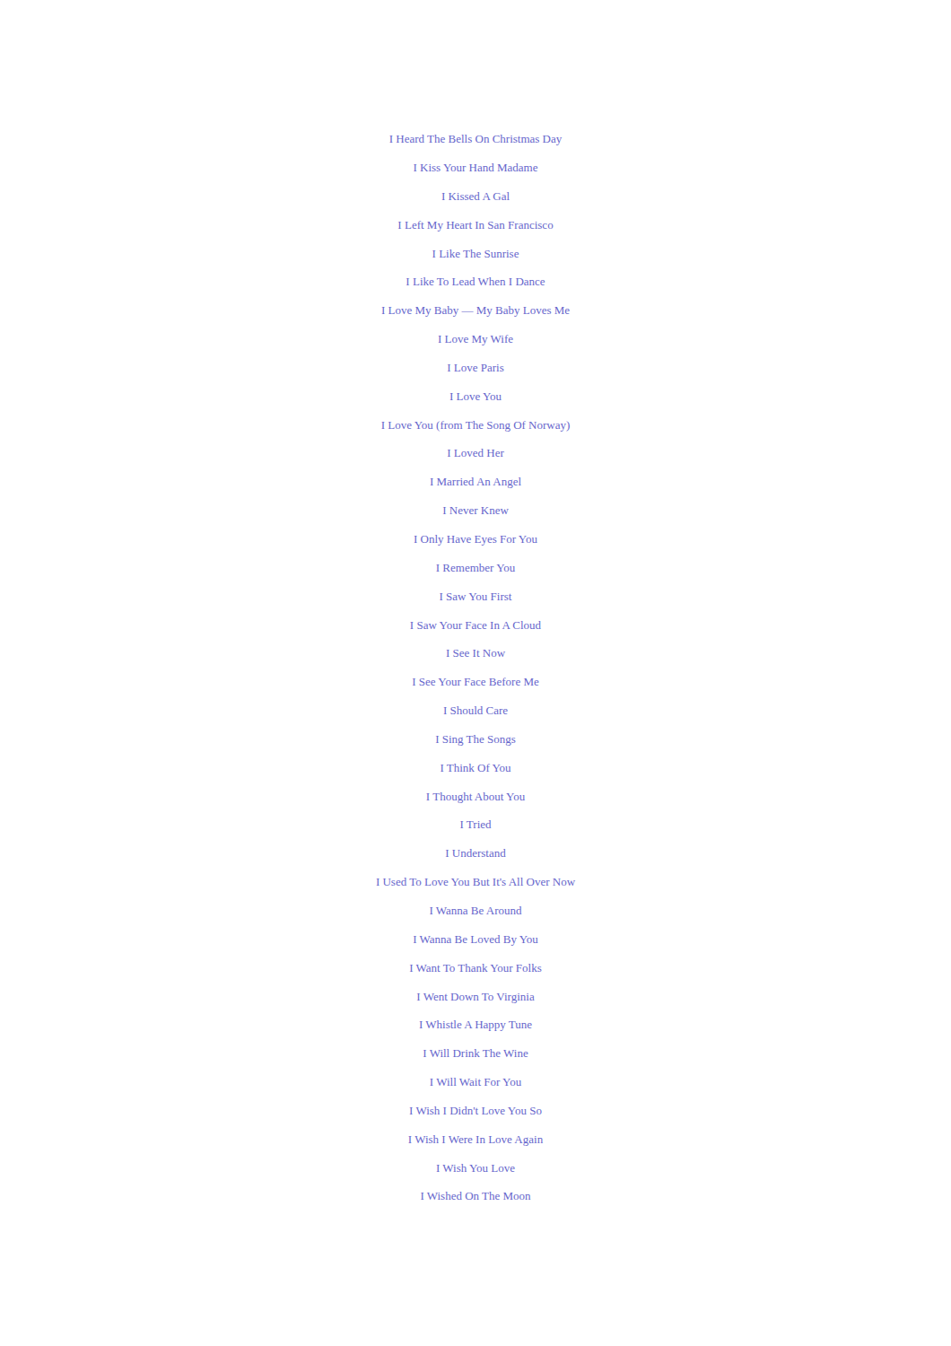I Heard The Bells On Christmas Day
I Kiss Your Hand Madame
I Kissed A Gal
I Left My Heart In San Francisco
I Like The Sunrise
I Like To Lead When I Dance
I Love My Baby — My Baby Loves Me
I Love My Wife
I Love Paris
I Love You
I Love You (from The Song Of Norway)
I Loved Her
I Married An Angel
I Never Knew
I Only Have Eyes For You
I Remember You
I Saw You First
I Saw Your Face In A Cloud
I See It Now
I See Your Face Before Me
I Should Care
I Sing The Songs
I Think Of You
I Thought About You
I Tried
I Understand
I Used To Love You But It's All Over Now
I Wanna Be Around
I Wanna Be Loved By You
I Want To Thank Your Folks
I Went Down To Virginia
I Whistle A Happy Tune
I Will Drink The Wine
I Will Wait For You
I Wish I Didn't Love You So
I Wish I Were In Love Again
I Wish You Love
I Wished On The Moon